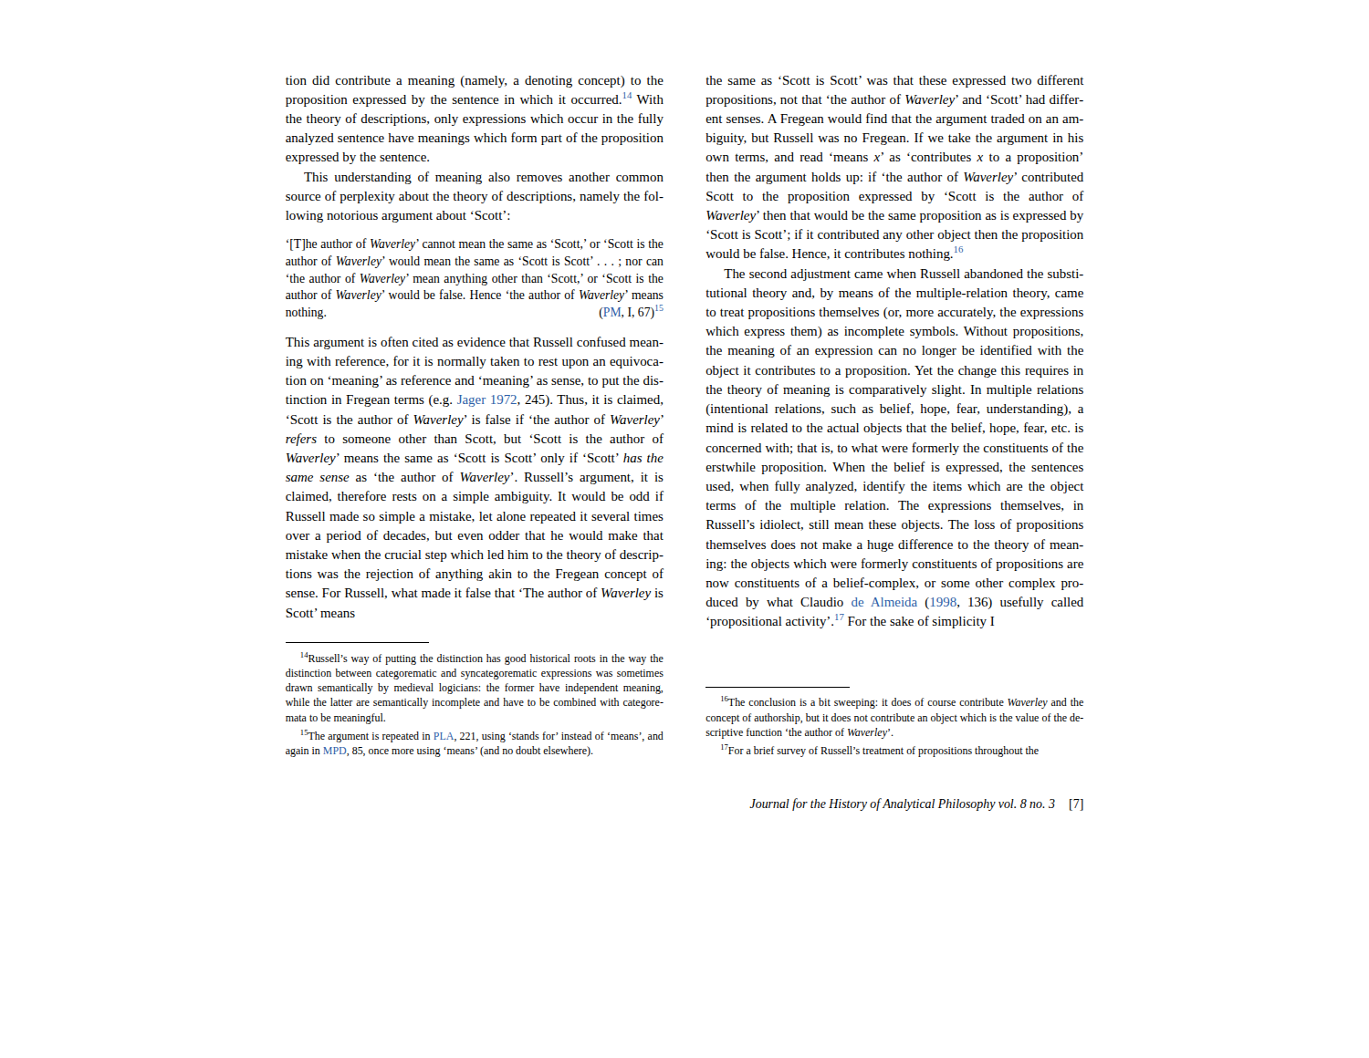tion did contribute a meaning (namely, a denoting concept) to the proposition expressed by the sentence in which it occurred.14 With the theory of descriptions, only expressions which occur in the fully analyzed sentence have meanings which form part of the proposition expressed by the sentence.
This understanding of meaning also removes another common source of perplexity about the theory of descriptions, namely the following notorious argument about ‘Scott’:
‘[T]he author of Waverley’ cannot mean the same as ‘Scott,’ or ‘Scott is the author of Waverley’ would mean the same as ‘Scott is Scott’ . . . ; nor can ‘the author of Waverley’ mean anything other than ‘Scott,’ or ‘Scott is the author of Waverley’ would be false. Hence ‘the author of Waverley’ means nothing.(PM, I, 67)15
This argument is often cited as evidence that Russell confused meaning with reference, for it is normally taken to rest upon an equivocation on ‘meaning’ as reference and ‘meaning’ as sense, to put the distinction in Fregean terms (e.g. Jager 1972, 245). Thus, it is claimed, ‘Scott is the author of Waverley’ is false if ‘the author of Waverley’ refers to someone other than Scott, but ‘Scott is the author of Waverley’ means the same as ‘Scott is Scott’ only if ‘Scott’ has the same sense as ‘the author of Waverley’. Russell’s argument, it is claimed, therefore rests on a simple ambiguity. It would be odd if Russell made so simple a mistake, let alone repeated it several times over a period of decades, but even odder that he would make that mistake when the crucial step which led him to the theory of descriptions was the rejection of anything akin to the Fregean concept of sense. For Russell, what made it false that ‘The author of Waverley is Scott’ means
14Russell’s way of putting the distinction has good historical roots in the way the distinction between categorematic and syncategorematic expressions was sometimes drawn semantically by medieval logicians: the former have independent meaning, while the latter are semantically incomplete and have to be combined with categoremata to be meaningful.
15The argument is repeated in PLA, 221, using ‘stands for’ instead of ‘means’, and again in MPD, 85, once more using ‘means’ (and no doubt elsewhere).
the same as ‘Scott is Scott’ was that these expressed two different propositions, not that ‘the author of Waverley’ and ‘Scott’ had different senses. A Fregean would find that the argument traded on an ambiguity, but Russell was no Fregean. If we take the argument in his own terms, and read ‘means x’ as ‘contributes x to a proposition’ then the argument holds up: if ‘the author of Waverley’ contributed Scott to the proposition expressed by ‘Scott is the author of Waverley’ then that would be the same proposition as is expressed by ‘Scott is Scott’; if it contributed any other object then the proposition would be false. Hence, it contributes nothing.16
The second adjustment came when Russell abandoned the substitutional theory and, by means of the multiple-relation theory, came to treat propositions themselves (or, more accurately, the expressions which express them) as incomplete symbols. Without propositions, the meaning of an expression can no longer be identified with the object it contributes to a proposition. Yet the change this requires in the theory of meaning is comparatively slight. In multiple relations (intentional relations, such as belief, hope, fear, understanding), a mind is related to the actual objects that the belief, hope, fear, etc. is concerned with; that is, to what were formerly the constituents of the erstwhile proposition. When the belief is expressed, the sentences used, when fully analyzed, identify the items which are the object terms of the multiple relation. The expressions themselves, in Russell’s idiolect, still mean these objects. The loss of propositions themselves does not make a huge difference to the theory of meaning: the objects which were formerly constituents of propositions are now constituents of a belief-complex, or some other complex produced by what Claudio de Almeida (1998, 136) usefully called ‘propositional activity’.17 For the sake of simplicity I
16The conclusion is a bit sweeping: it does of course contribute Waverley and the concept of authorship, but it does not contribute an object which is the value of the descriptive function ‘the author of Waverley’.
17For a brief survey of Russell’s treatment of propositions throughout the
Journal for the History of Analytical Philosophy vol. 8 no. 3[7]